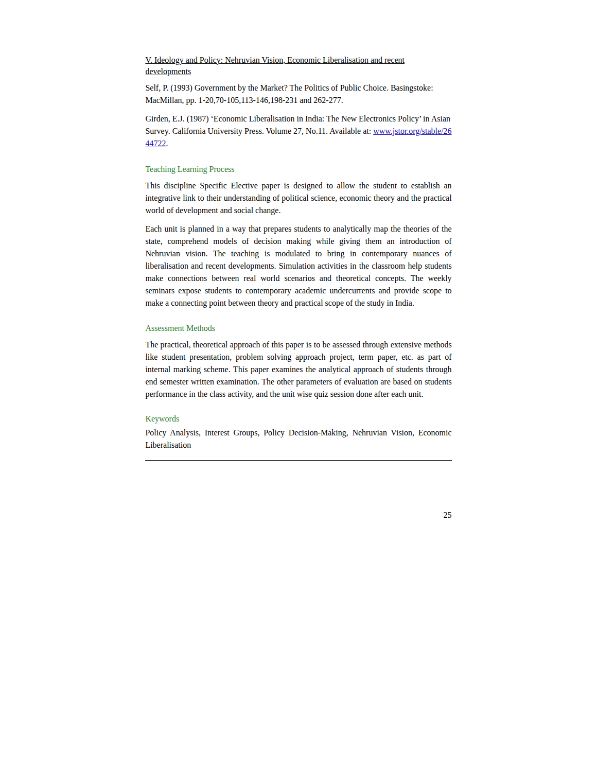V. Ideology and Policy: Nehruvian Vision, Economic Liberalisation and recent developments
Self, P. (1993) Government by the Market? The Politics of Public Choice. Basingstoke: MacMillan, pp. 1-20,70-105,113-146,198-231 and 262-277.
Girden, E.J. (1987) ‘Economic Liberalisation in India: The New Electronics Policy’ in Asian Survey. California University Press. Volume 27, No.11. Available at: www.jstor.org/stable/2644722.
Teaching Learning Process
This discipline Specific Elective paper is designed to allow the student to establish an integrative link to their understanding of political science, economic theory and the practical world of development and social change.
Each unit is planned in a way that prepares students to analytically map the theories of the state, comprehend models of decision making while giving them an introduction of Nehruvian vision. The teaching is modulated to bring in contemporary nuances of liberalisation and recent developments. Simulation activities in the classroom help students make connections between real world scenarios and theoretical concepts. The weekly seminars expose students to contemporary academic undercurrents and provide scope to make a connecting point between theory and practical scope of the study in India.
Assessment Methods
The practical, theoretical approach of this paper is to be assessed through extensive methods like student presentation, problem solving approach project, term paper, etc. as part of internal marking scheme. This paper examines the analytical approach of students through end semester written examination. The other parameters of evaluation are based on students performance in the class activity, and the unit wise quiz session done after each unit.
Keywords
Policy Analysis, Interest Groups, Policy Decision-Making, Nehruvian Vision, Economic Liberalisation
25